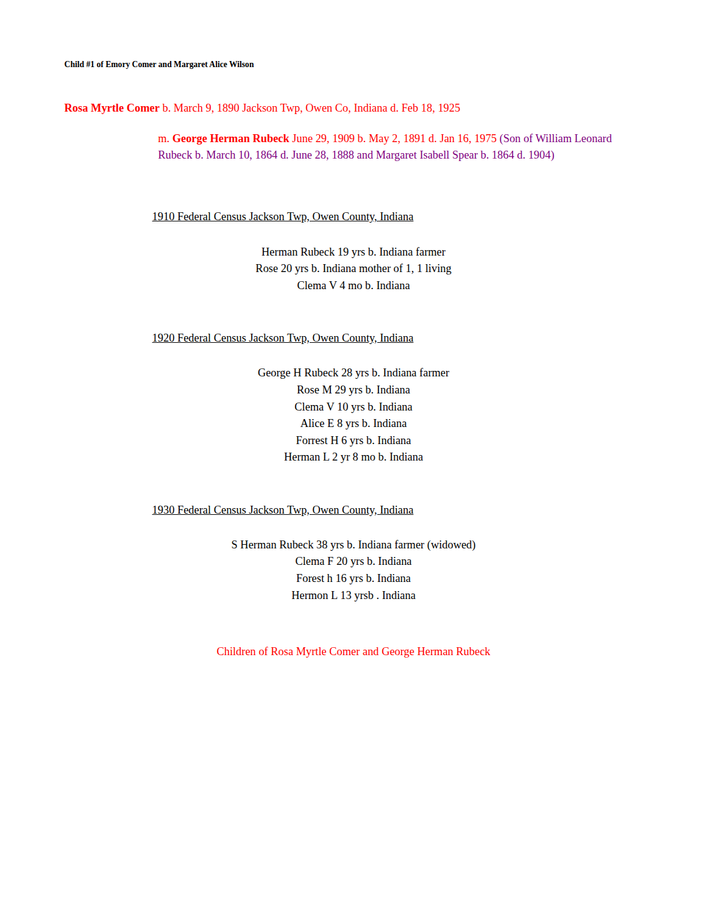Child #1 of Emory Comer and Margaret Alice Wilson
Rosa Myrtle Comer b. March 9, 1890 Jackson Twp, Owen Co, Indiana d. Feb 18, 1925
m. George Herman Rubeck June 29, 1909 b. May 2, 1891 d. Jan 16, 1975 (Son of William Leonard Rubeck b. March 10, 1864 d. June 28, 1888 and Margaret Isabell Spear b. 1864 d. 1904)
1910 Federal Census Jackson Twp, Owen County, Indiana
Herman Rubeck 19 yrs b. Indiana farmer
Rose 20 yrs b. Indiana mother of 1, 1 living
Clema V 4 mo b. Indiana
1920 Federal Census Jackson Twp, Owen County, Indiana
George H Rubeck 28 yrs b. Indiana farmer
Rose M 29 yrs b. Indiana
Clema V 10 yrs b. Indiana
Alice E 8 yrs b. Indiana
Forrest H 6 yrs b. Indiana
Herman L 2 yr 8 mo b. Indiana
1930 Federal Census Jackson Twp, Owen County, Indiana
S Herman Rubeck 38 yrs b. Indiana farmer (widowed)
Clema F 20 yrs b. Indiana
Forest h 16 yrs b. Indiana
Hermon L 13 yrsb . Indiana
Children of Rosa Myrtle Comer and George Herman Rubeck